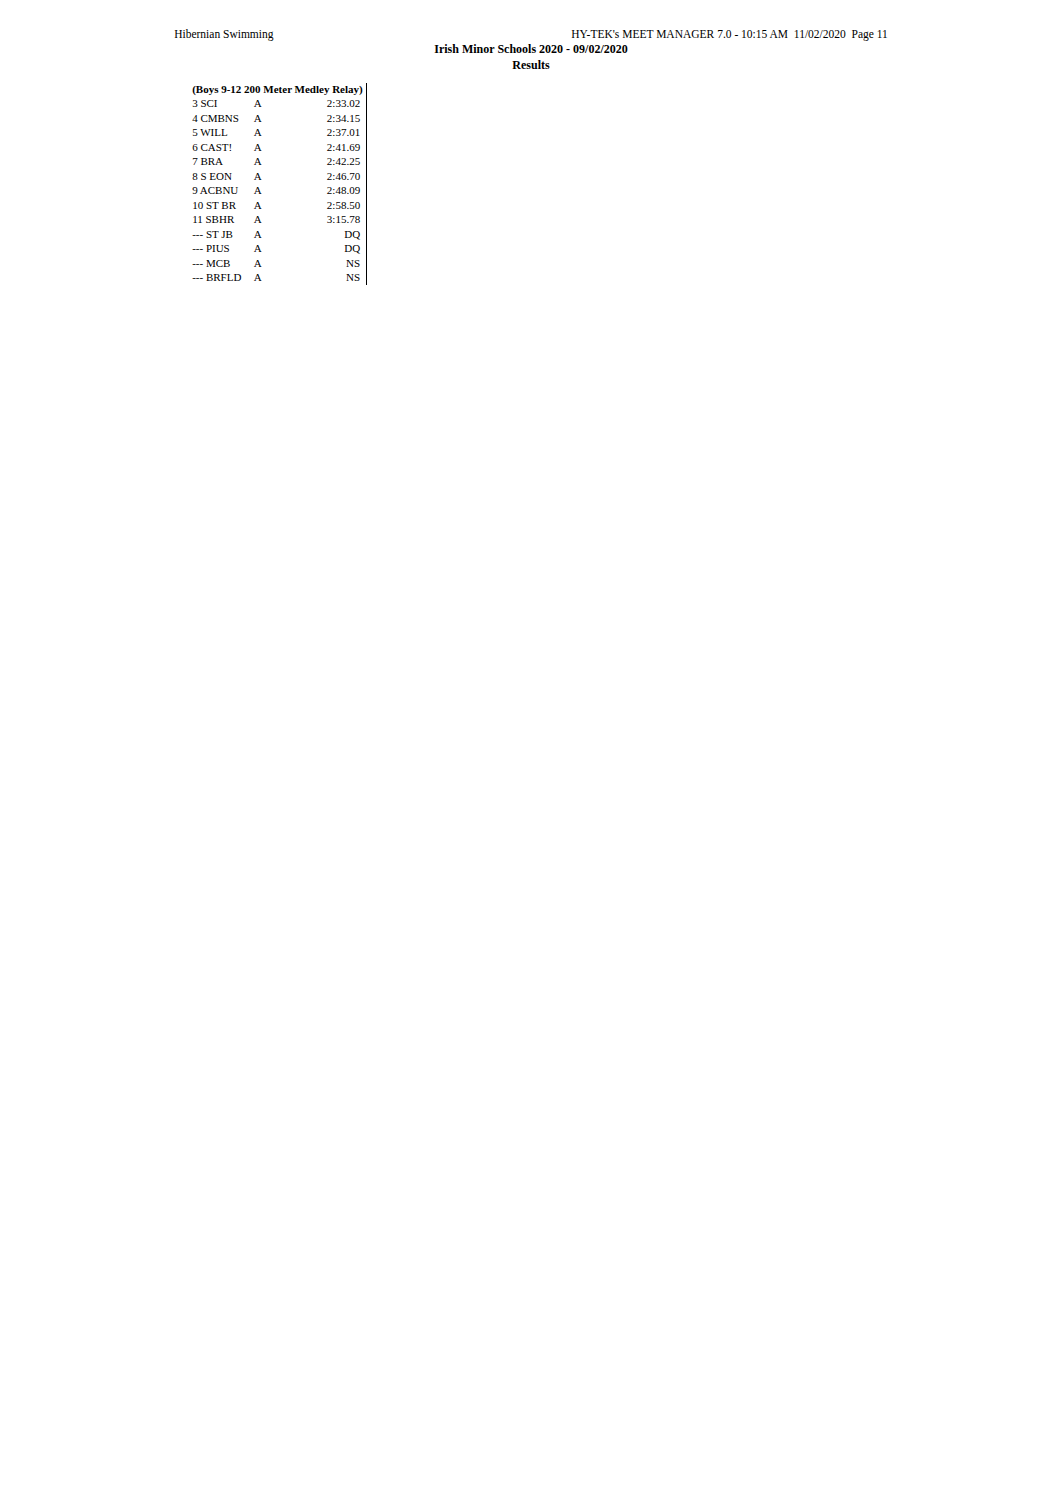Hibernian Swimming
HY-TEK's MEET MANAGER 7.0 - 10:15 AM 11/02/2020 Page 11
Irish Minor Schools 2020 - 09/02/2020
Results
(Boys 9-12 200 Meter Medley Relay)
| 3 SCI | A | 2:33.02 |
| 4 CMBNS | A | 2:34.15 |
| 5 WILL | A | 2:37.01 |
| 6 CAST! | A | 2:41.69 |
| 7 BRA | A | 2:42.25 |
| 8 S EON | A | 2:46.70 |
| 9 ACBNU | A | 2:48.09 |
| 10 ST BR | A | 2:58.50 |
| 11 SBHR | A | 3:15.78 |
| --- ST JB | A | DQ |
| --- PIUS | A | DQ |
| --- MCB | A | NS |
| --- BRFLD | A | NS |